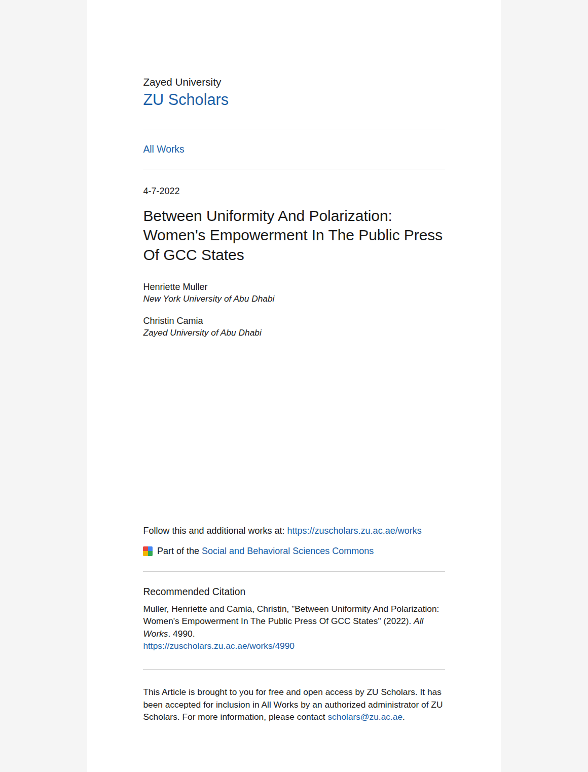Zayed University
ZU Scholars
All Works
4-7-2022
Between Uniformity And Polarization: Women's Empowerment In The Public Press Of GCC States
Henriette Muller
New York University of Abu Dhabi
Christin Camia
Zayed University of Abu Dhabi
Follow this and additional works at: https://zuscholars.zu.ac.ae/works
Part of the Social and Behavioral Sciences Commons
Recommended Citation
Muller, Henriette and Camia, Christin, "Between Uniformity And Polarization: Women's Empowerment In The Public Press Of GCC States" (2022). All Works. 4990.
https://zuscholars.zu.ac.ae/works/4990
This Article is brought to you for free and open access by ZU Scholars. It has been accepted for inclusion in All Works by an authorized administrator of ZU Scholars. For more information, please contact scholars@zu.ac.ae.